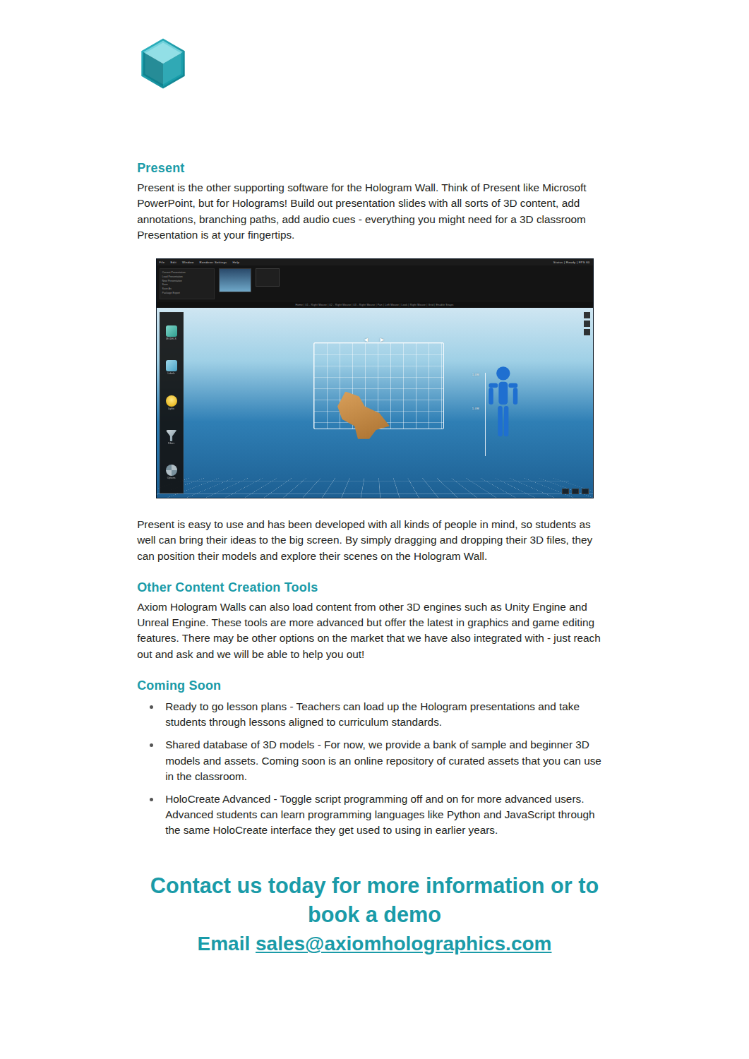Present
Present is the other supporting software for the Hologram Wall. Think of Present like Microsoft PowerPoint, but for Holograms! Build out presentation slides with all sorts of 3D content, add annotations, branching paths, add audio cues - everything you might need for a 3D classroom Presentation is at your fingertips.
File Edit Window Renderer Settings Help Status | Ready | FPS 60
Current Presentation
Load Presentation
New Presentation
Save
Save As
Package Export
Home | 01 - Right Mouse | 02 - Right Mouse | 03 - Right Mouse | Pan | Left Mouse | Look | Right Mouse | Grid | Enable Snaps
MODELS
Labels
Lights
Filters
Options
◄►
1.0M
1.0M
Present is easy to use and has been developed with all kinds of people in mind, so students as well can bring their ideas to the big screen. By simply dragging and dropping their 3D files, they can position their models and explore their scenes on the Hologram Wall.
Other Content Creation Tools
Axiom Hologram Walls can also load content from other 3D engines such as Unity Engine and Unreal Engine. These tools are more advanced but offer the latest in graphics and game editing features. There may be other options on the market that we have also integrated with - just reach out and ask and we will be able to help you out!
Coming Soon
Ready to go lesson plans - Teachers can load up the Hologram presentations and take students through lessons aligned to curriculum standards.
Shared database of 3D models - For now, we provide a bank of sample and beginner 3D models and assets. Coming soon is an online repository of curated assets that you can use in the classroom.
HoloCreate Advanced - Toggle script programming off and on for more advanced users. Advanced students can learn programming languages like Python and JavaScript through the same HoloCreate interface they get used to using in earlier years.
Contact us today for more information or to book a demo Email sales@axiomholographics.com